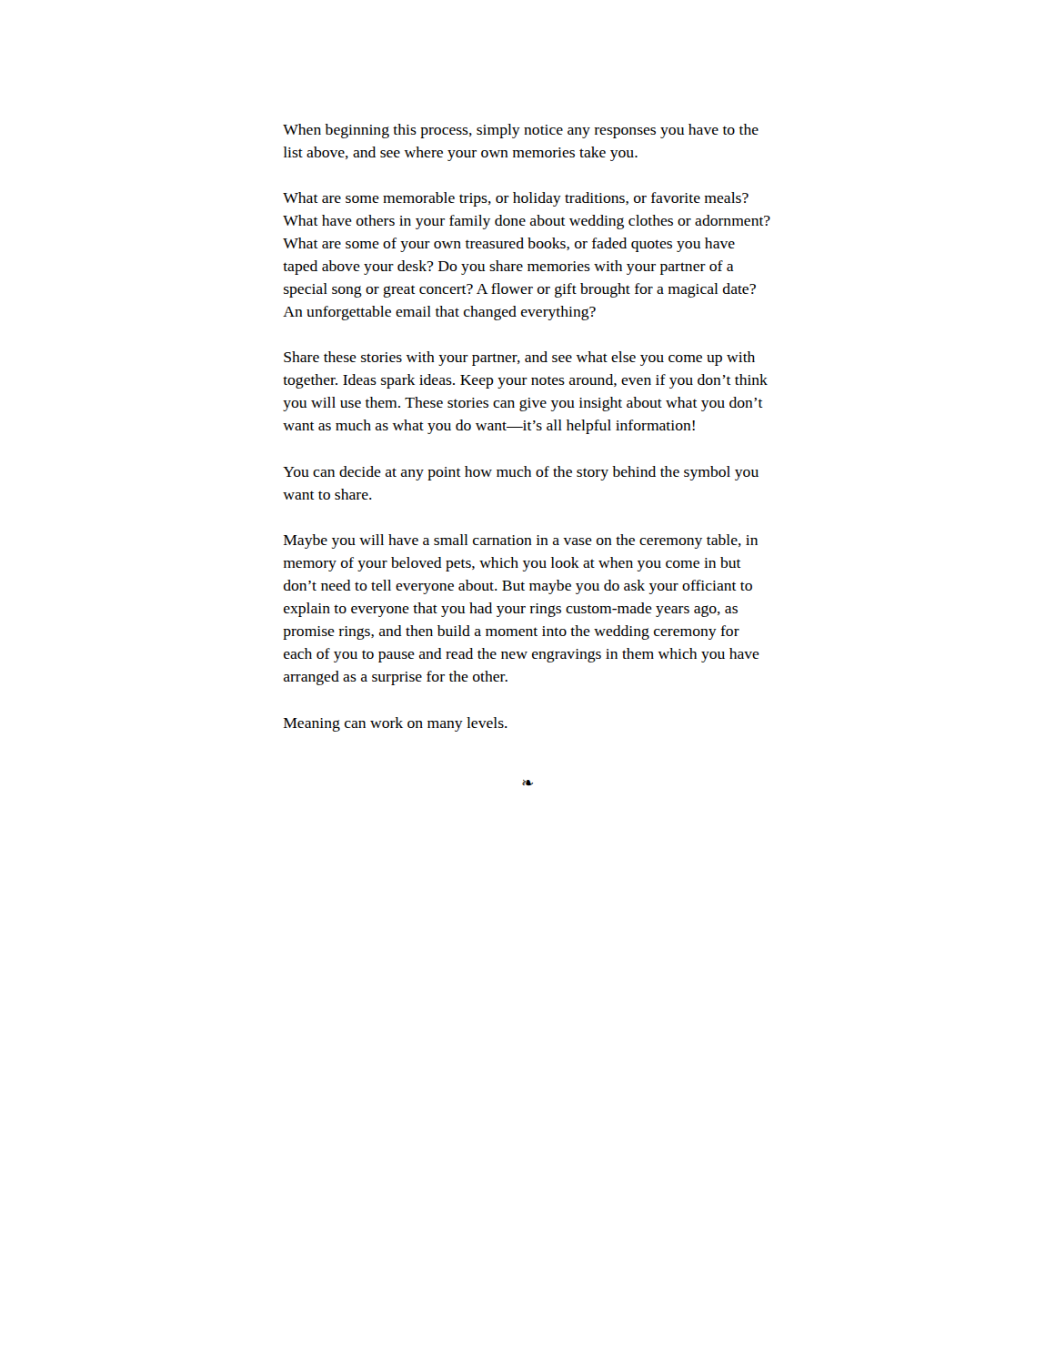When beginning this process, simply notice any responses you have to the list above, and see where your own memories take you.
What are some memorable trips, or holiday traditions, or favorite meals? What have others in your family done about wedding clothes or adornment? What are some of your own treasured books, or faded quotes you have taped above your desk? Do you share memories with your partner of a special song or great concert? A flower or gift brought for a magical date? An unforgettable email that changed everything?
Share these stories with your partner, and see what else you come up with together. Ideas spark ideas. Keep your notes around, even if you don’t think you will use them. These stories can give you insight about what you don’t want as much as what you do want—it’s all helpful information!
You can decide at any point how much of the story behind the symbol you want to share.
Maybe you will have a small carnation in a vase on the ceremony table, in memory of your beloved pets, which you look at when you come in but don’t need to tell everyone about. But maybe you do ask your officiant to explain to everyone that you had your rings custom-made years ago, as promise rings, and then build a moment into the wedding ceremony for each of you to pause and read the new engravings in them which you have arranged as a surprise for the other.
Meaning can work on many levels.
❧